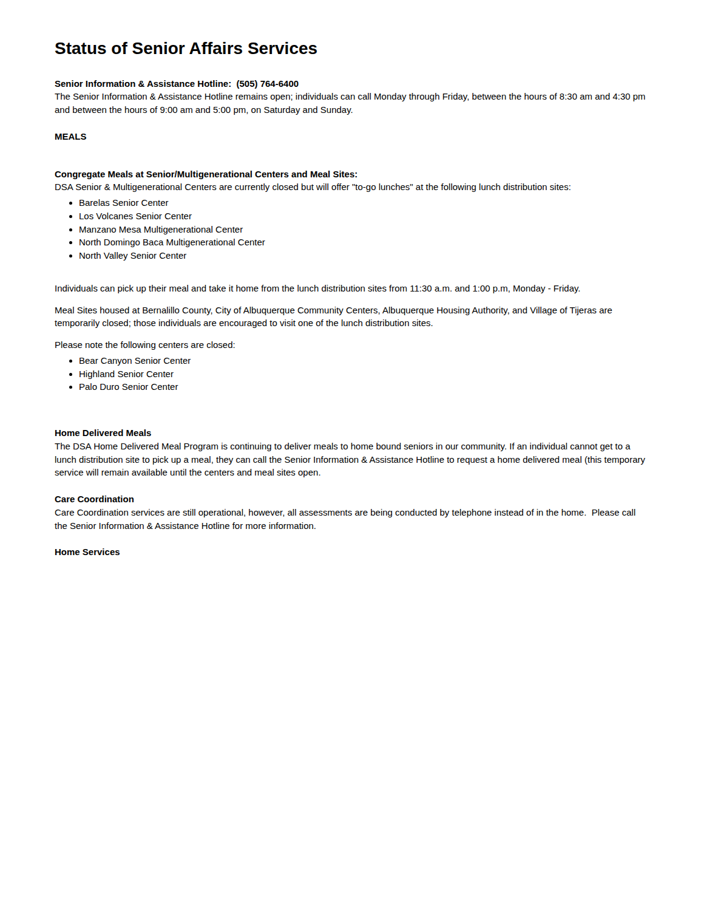Status of Senior Affairs Services
Senior Information & Assistance Hotline: (505) 764-6400
The Senior Information & Assistance Hotline remains open; individuals can call Monday through Friday, between the hours of 8:30 am and 4:30 pm and between the hours of 9:00 am and 5:00 pm, on Saturday and Sunday.
MEALS
Congregate Meals at Senior/Multigenerational Centers and Meal Sites:
DSA Senior & Multigenerational Centers are currently closed but will offer "to-go lunches" at the following lunch distribution sites:
Barelas Senior Center
Los Volcanes Senior Center
Manzano Mesa Multigenerational Center
North Domingo Baca Multigenerational Center
North Valley Senior Center
Individuals can pick up their meal and take it home from the lunch distribution sites from 11:30 a.m. and 1:00 p.m, Monday - Friday.
Meal Sites housed at Bernalillo County, City of Albuquerque Community Centers, Albuquerque Housing Authority, and Village of Tijeras are temporarily closed; those individuals are encouraged to visit one of the lunch distribution sites.
Please note the following centers are closed:
Bear Canyon Senior Center
Highland Senior Center
Palo Duro Senior Center
Home Delivered Meals
The DSA Home Delivered Meal Program is continuing to deliver meals to home bound seniors in our community. If an individual cannot get to a lunch distribution site to pick up a meal, they can call the Senior Information & Assistance Hotline to request a home delivered meal (this temporary service will remain available until the centers and meal sites open.
Care Coordination
Care Coordination services are still operational, however, all assessments are being conducted by telephone instead of in the home. Please call the Senior Information & Assistance Hotline for more information.
Home Services